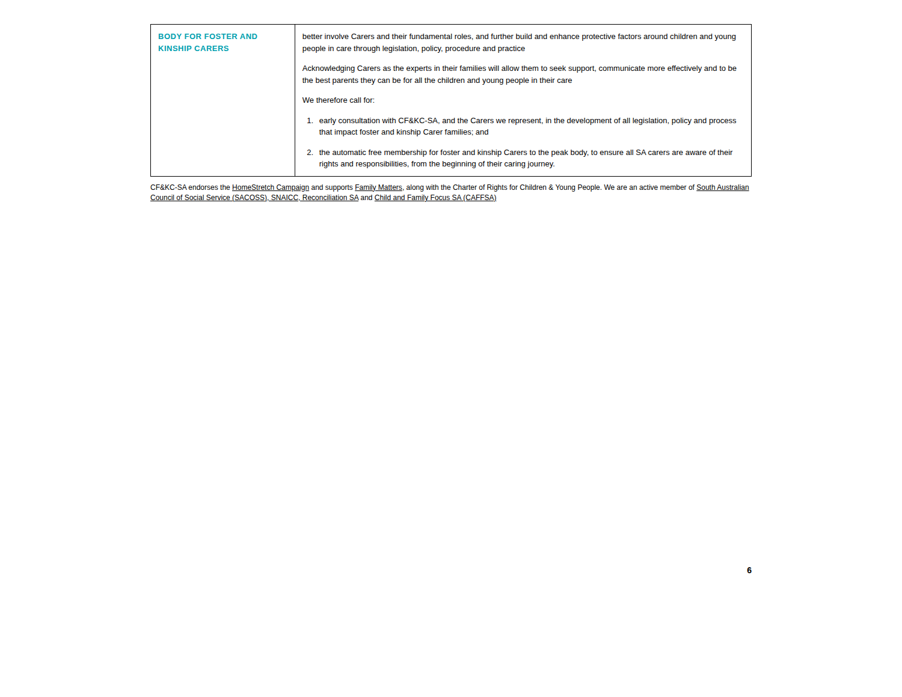| Body for Foster and Kinship Carers | better involve Carers and their fundamental roles, and further build and enhance protective factors around children and young people in care through legislation, policy, procedure and practice Acknowledging Carers as the experts in their families will allow them to seek support, communicate more effectively and to be the best parents they can be for all the children and young people in their care We therefore call for: early consultation with CF&KC-SA, and the Carers we represent, in the development of all legislation, policy and process that impact foster and kinship Carer families; and the automatic free membership for foster and kinship Carers to the peak body, to ensure all SA carers are aware of their rights and responsibilities, from the beginning of their caring journey. |
CF&KC-SA endorses the HomeStretch Campaign and supports Family Matters, along with the Charter of Rights for Children & Young People. We are an active member of South Australian Council of Social Service (SACOSS), SNAICC, Reconciliation SA and Child and Family Focus SA (CAFFSA)
6